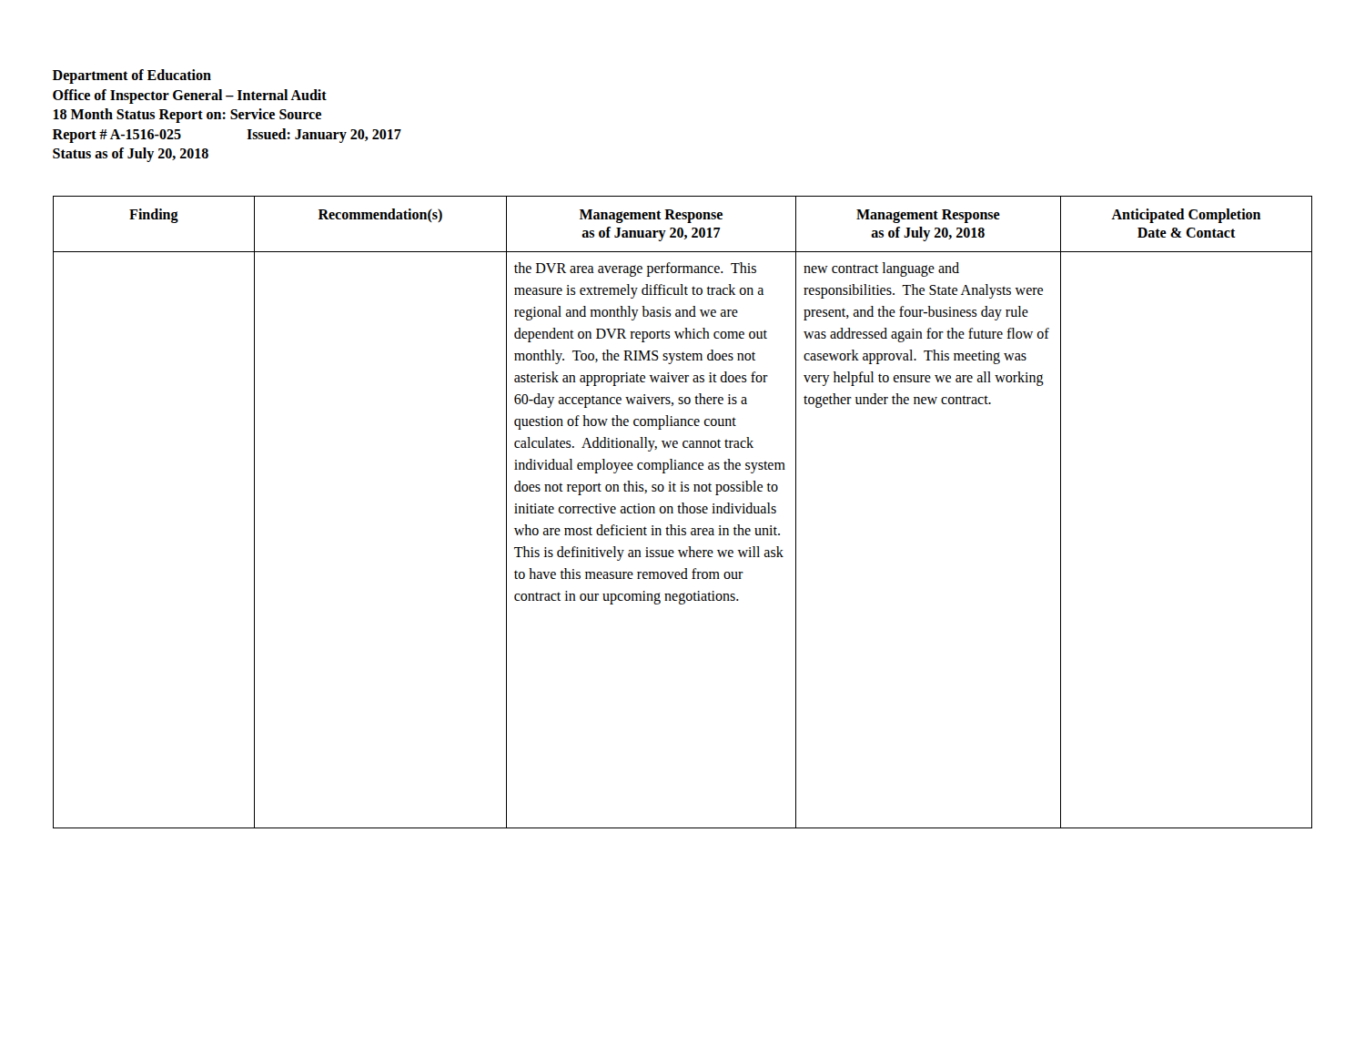Department of Education Office of Inspector General – Internal Audit 18 Month Status Report on: Service Source Report # A-1516-025 Issued: January 20, 2017 Status as of July 20, 2018
| Finding | Recommendation(s) | Management Response as of January 20, 2017 | Management Response as of July 20, 2018 | Anticipated Completion Date & Contact |
| --- | --- | --- | --- | --- |
| | | the DVR area average performance. This measure is extremely difficult to track on a regional and monthly basis and we are dependent on DVR reports which come out monthly. Too, the RIMS system does not asterisk an appropriate waiver as it does for 60-day acceptance waivers, so there is a question of how the compliance count calculates. Additionally, we cannot track individual employee compliance as the system does not report on this, so it is not possible to initiate corrective action on those individuals who are most deficient in this area in the unit. This is definitively an issue where we will ask to have this measure removed from our contract in our upcoming negotiations. | new contract language and responsibilities. The State Analysts were present, and the four-business day rule was addressed again for the future flow of casework approval. This meeting was very helpful to ensure we are all working together under the new contract. | |